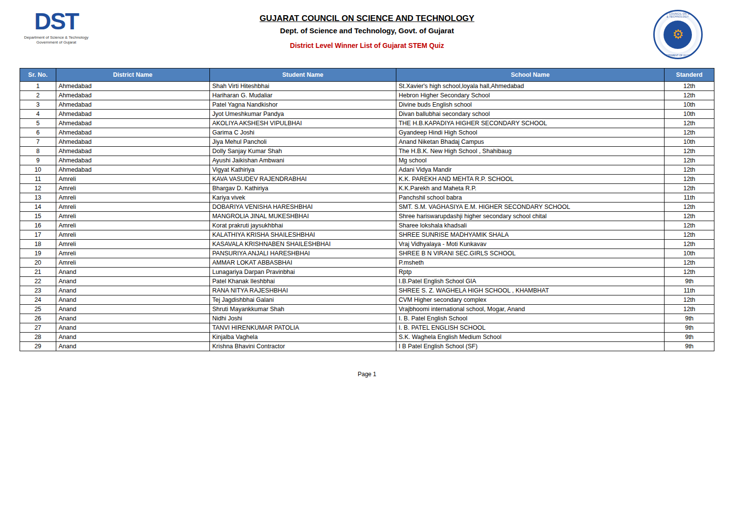DST
Department of Science & Technology
Government of Gujarat
GUJARAT COUNCIL ON SCIENCE AND TECHNOLOGY
Dept. of Science and Technology, Govt. of Gujarat
District Level Winner List of Gujarat STEM Quiz
GUJARAT COUNCIL ON SCIENCE & TECHNOLOGY
⚙
GOVERNMENT OF GUJARAT
| Sr. No. | District Name | Student Name | School Name | Standerd |
| --- | --- | --- | --- | --- |
| 1 | Ahmedabad | Shah Virti Hiteshbhai | St.Xavier's high school,loyala hall,Ahmedabad | 12th |
| 2 | Ahmedabad | Hariharan G. Mudaliar | Hebron Higher Secondary School | 12th |
| 3 | Ahmedabad | Patel Yagna Nandkishor | Divine buds English school | 10th |
| 4 | Ahmedabad | Jyot Umeshkumar Pandya | Divan ballubhai secondary school | 10th |
| 5 | Ahmedabad | AKOLIYA AKSHESH VIPULBHAI | THE H.B.KAPADIYA HIGHER SECONDARY SCHOOL | 12th |
| 6 | Ahmedabad | Garima C Joshi | Gyandeep Hindi High School | 12th |
| 7 | Ahmedabad | Jiya Mehul Pancholi | Anand Niketan Bhadaj Campus | 10th |
| 8 | Ahmedabad | Dolly Sanjay Kumar Shah | The H.B.K. New High School , Shahibaug | 12th |
| 9 | Ahmedabad | Ayushi Jaikishan Ambwani | Mg school | 12th |
| 10 | Ahmedabad | Vigyat Kathiriya | Adani Vidya Mandir | 12th |
| 11 | Amreli | KAVA VASUDEV RAJENDRABHAI | K.K. PAREKH AND MEHTA R.P. SCHOOL | 12th |
| 12 | Amreli | Bhargav D. Kathiriya | K.K.Parekh and Maheta R.P. | 12th |
| 13 | Amreli | Kariya vivek | Panchshil school babra | 11th |
| 14 | Amreli | DOBARIYA VENISHA HARESHBHAI | SMT. S.M. VAGHASIYA E.M. HIGHER SECONDARY SCHOOL | 12th |
| 15 | Amreli | MANGROLIA JINAL MUKESHBHAI | Shree hariswarupdashji higher secondary school chital | 12th |
| 16 | Amreli | Korat prakruti jaysukhbhai | Sharee lokshala khadsali | 12th |
| 17 | Amreli | KALATHIYA KRISHA SHAILESHBHAI | SHREE SUNRISE MADHYAMIK SHALA | 12th |
| 18 | Amreli | KASAVALA KRISHNABEN SHAILESHBHAI | Vraj Vidhyalaya - Moti Kunkavav | 12th |
| 19 | Amreli | PANSURIYA ANJALI HARESHBHAI | SHREE B N VIRANI SEC.GIRLS SCHOOL | 10th |
| 20 | Amreli | AMMAR LOKAT ABBASBHAI | P.msheth | 12th |
| 21 | Anand | Lunagariya Darpan Pravinbhai | Rptp | 12th |
| 22 | Anand | Patel Khanak Ileshbhai | I.B.Patel English School GIA | 9th |
| 23 | Anand | RANA NITYA RAJESHBHAI | SHREE S. Z. WAGHELA HIGH SCHOOL , KHAMBHAT | 11th |
| 24 | Anand | Tej Jagdishbhai Galani | CVM Higher secondary complex | 12th |
| 25 | Anand | Shruti Mayankkumar Shah | Vrajbhoomi international school, Mogar, Anand | 12th |
| 26 | Anand | Nidhi Joshi | I. B. Patel English School | 9th |
| 27 | Anand | TANVI HIRENKUMAR PATOLIA | I. B. PATEL ENGLISH SCHOOL | 9th |
| 28 | Anand | Kinjalba Vaghela | S.K. Waghela English Medium School | 9th |
| 29 | Anand | Krishna Bhavini Contractor | I B Patel English School (SF) | 9th |
Page 1